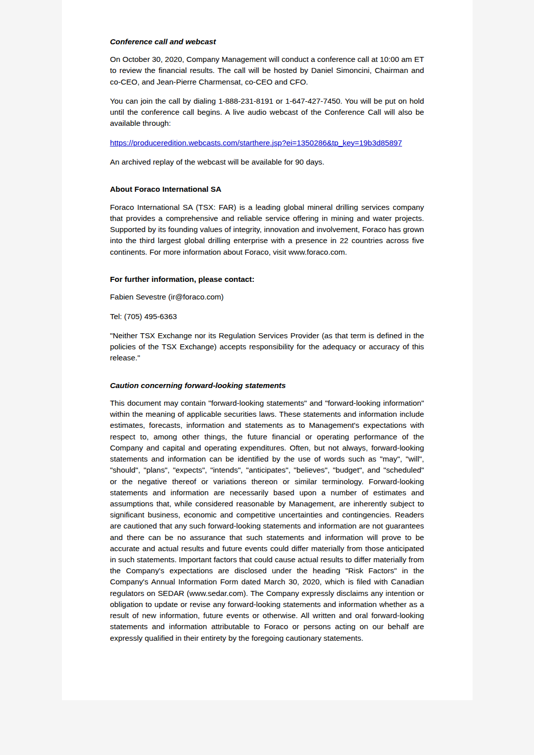Conference call and webcast
On October 30, 2020, Company Management will conduct a conference call at 10:00 am ET to review the financial results. The call will be hosted by Daniel Simoncini, Chairman and co-CEO, and Jean-Pierre Charmensat, co-CEO and CFO.
You can join the call by dialing 1-888-231-8191 or 1-647-427-7450. You will be put on hold until the conference call begins. A live audio webcast of the Conference Call will also be available through:
https://produceredition.webcasts.com/starthere.jsp?ei=1350286&tp_key=19b3d85897
An archived replay of the webcast will be available for 90 days.
About Foraco International SA
Foraco International SA (TSX: FAR) is a leading global mineral drilling services company that provides a comprehensive and reliable service offering in mining and water projects. Supported by its founding values of integrity, innovation and involvement, Foraco has grown into the third largest global drilling enterprise with a presence in 22 countries across five continents. For more information about Foraco, visit www.foraco.com.
For further information, please contact:
Fabien Sevestre (ir@foraco.com)
Tel: (705) 495-6363
"Neither TSX Exchange nor its Regulation Services Provider (as that term is defined in the policies of the TSX Exchange) accepts responsibility for the adequacy or accuracy of this release."
Caution concerning forward-looking statements
This document may contain "forward-looking statements" and "forward-looking information" within the meaning of applicable securities laws. These statements and information include estimates, forecasts, information and statements as to Management's expectations with respect to, among other things, the future financial or operating performance of the Company and capital and operating expenditures. Often, but not always, forward-looking statements and information can be identified by the use of words such as "may", "will", "should", "plans", "expects", "intends", "anticipates", "believes", "budget", and "scheduled" or the negative thereof or variations thereon or similar terminology. Forward-looking statements and information are necessarily based upon a number of estimates and assumptions that, while considered reasonable by Management, are inherently subject to significant business, economic and competitive uncertainties and contingencies. Readers are cautioned that any such forward-looking statements and information are not guarantees and there can be no assurance that such statements and information will prove to be accurate and actual results and future events could differ materially from those anticipated in such statements. Important factors that could cause actual results to differ materially from the Company's expectations are disclosed under the heading "Risk Factors" in the Company's Annual Information Form dated March 30, 2020, which is filed with Canadian regulators on SEDAR (www.sedar.com). The Company expressly disclaims any intention or obligation to update or revise any forward-looking statements and information whether as a result of new information, future events or otherwise. All written and oral forward-looking statements and information attributable to Foraco or persons acting on our behalf are expressly qualified in their entirety by the foregoing cautionary statements.